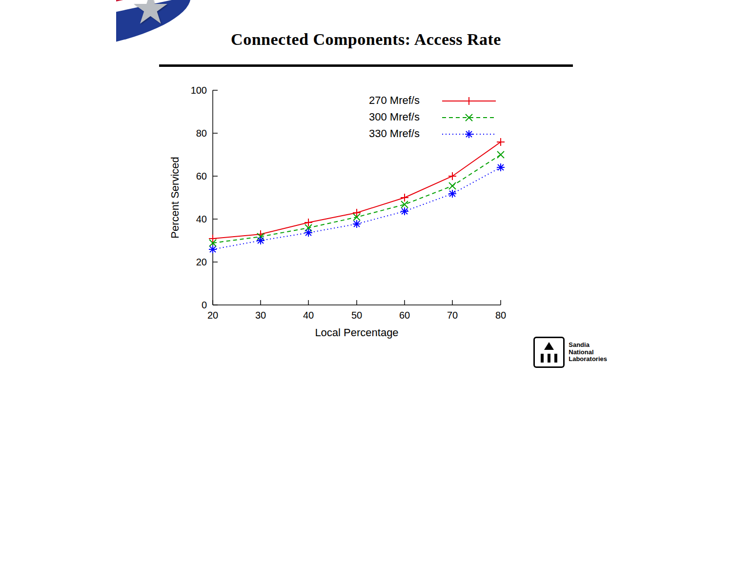Connected Components: Access Rate
0 20 40 60 80 100 20 30 40 50 60 70 80 Local Percentage Percent Serviced 270 Mref/s 300 Mref/s 330 Mref/s
Sandia
National
Laboratories